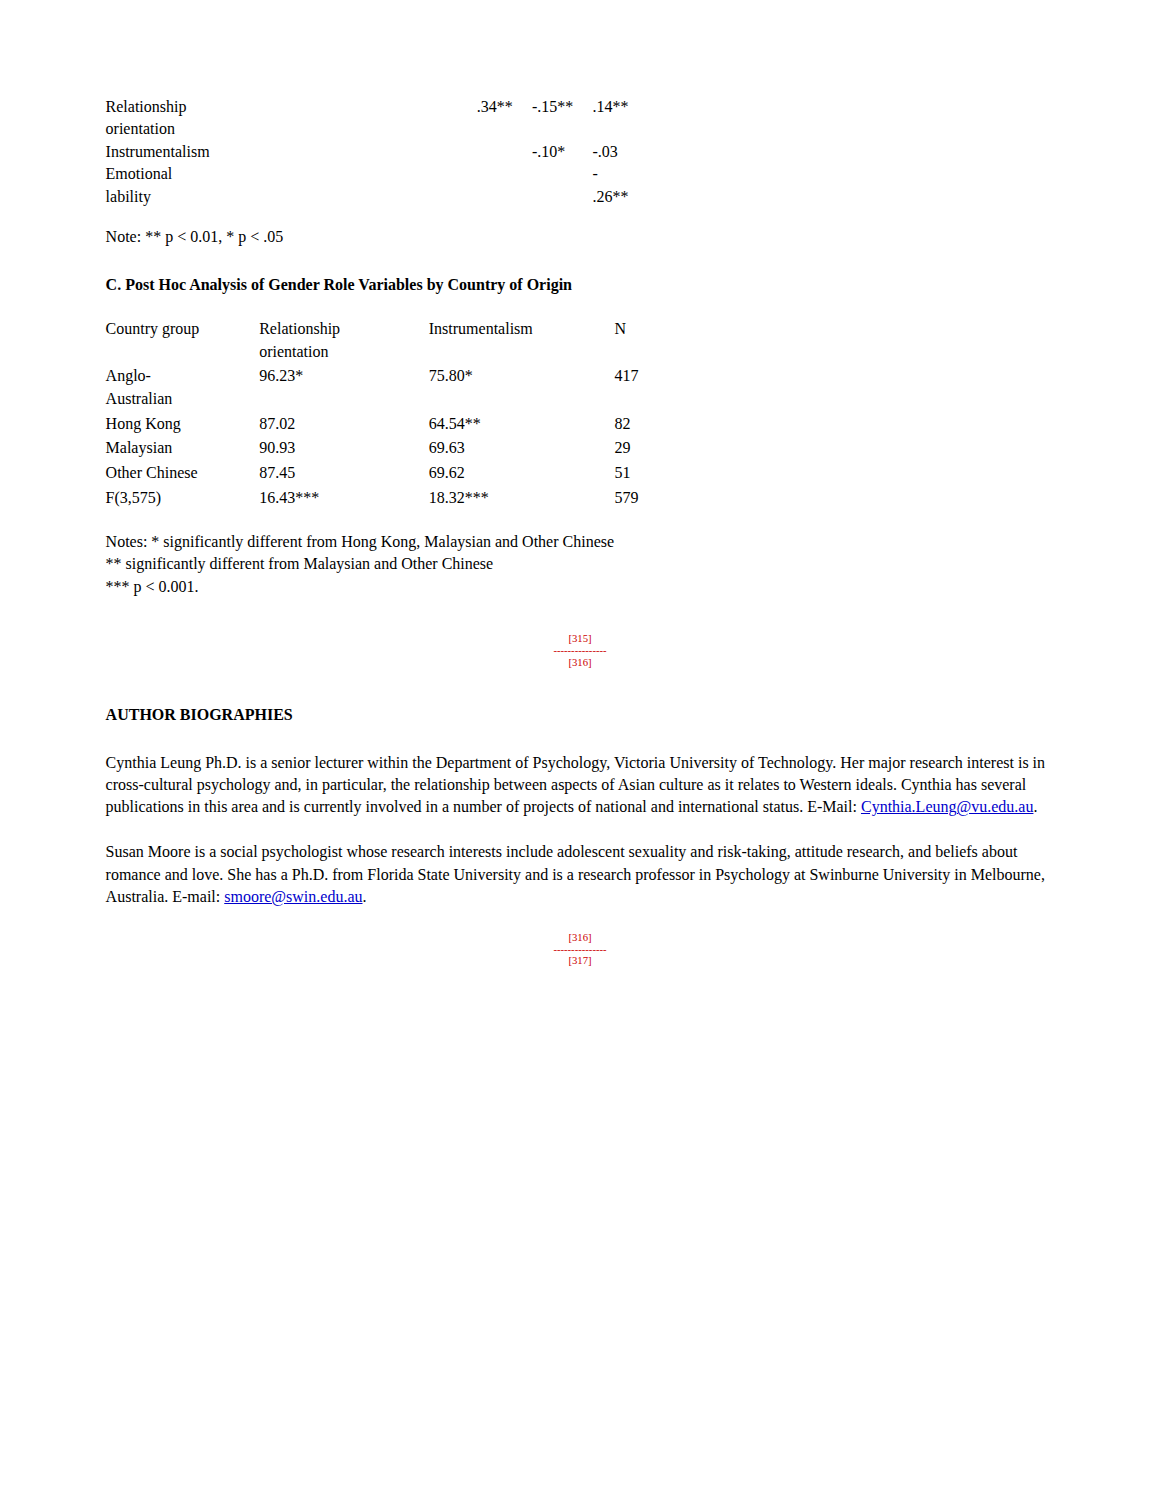| Relationship orientation | .34** | -.15** | .14** |
| Instrumentalism | | -.10* | -.03 |
| Emotional lability | | | - .26** |
Note: ** p < 0.01, * p < .05
C. Post Hoc Analysis of Gender Role Variables by Country of Origin
| Country group | Relationship orientation | Instrumentalism | N |
| Anglo- Australian | 96.23* | 75.80* | 417 |
| Hong Kong | 87.02 | 64.54** | 82 |
| Malaysian | 90.93 | 69.63 | 29 |
| Other Chinese | 87.45 | 69.62 | 51 |
| F(3,575) | 16.43*** | 18.32*** | 579 |
Notes: * significantly different from Hong Kong, Malaysian and Other Chinese
** significantly different from Malaysian and Other Chinese
*** p < 0.001.
[315]
---------------
[316]
AUTHOR BIOGRAPHIES
Cynthia Leung Ph.D. is a senior lecturer within the Department of Psychology, Victoria University of Technology. Her major research interest is in cross-cultural psychology and, in particular, the relationship between aspects of Asian culture as it relates to Western ideals. Cynthia has several publications in this area and is currently involved in a number of projects of national and international status. E-Mail: Cynthia.Leung@vu.edu.au.
Susan Moore is a social psychologist whose research interests include adolescent sexuality and risk-taking, attitude research, and beliefs about romance and love. She has a Ph.D. from Florida State University and is a research professor in Psychology at Swinburne University in Melbourne, Australia. E-mail: smoore@swin.edu.au.
[316]
---------------
[317]